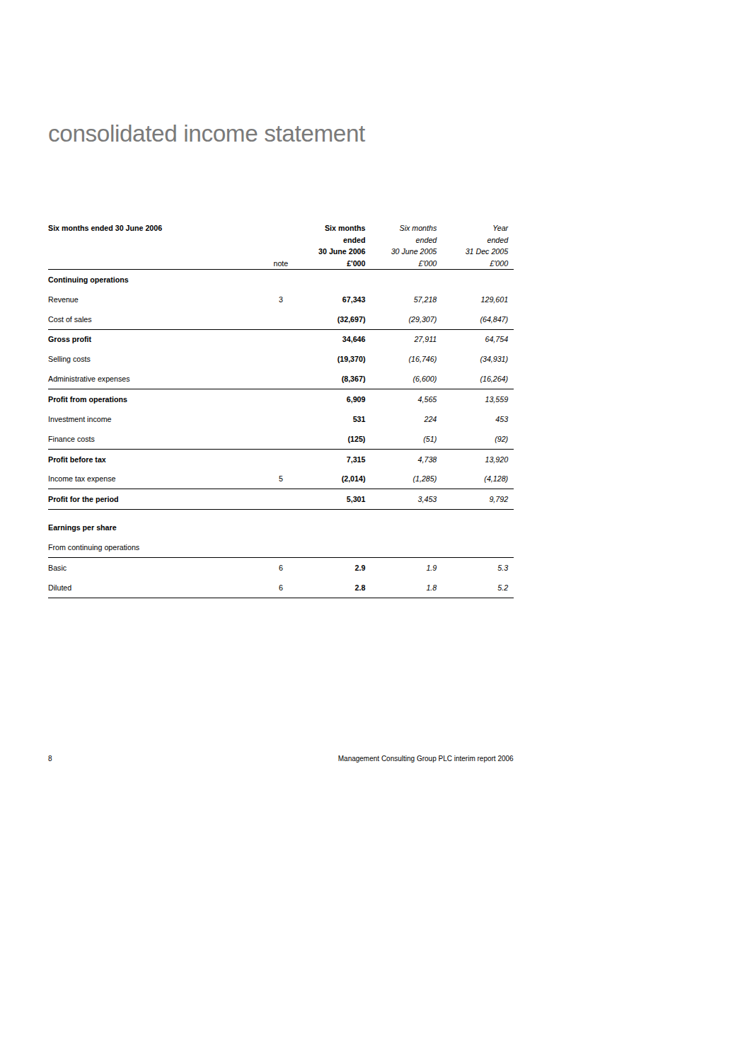consolidated income statement
| Six months ended 30 June 2006 | | Six months | Six months | Year |
| --- | --- | --- | --- | --- |
| | | ended | ended | ended |
| | | 30 June 2006 | 30 June 2005 | 31 Dec 2005 |
| | note | £'000 | £'000 | £'000 |
| Continuing operations | | | | |
| Revenue | 3 | 67,343 | 57,218 | 129,601 |
| Cost of sales | | (32,697) | (29,307) | (64,847) |
| Gross profit | | 34,646 | 27,911 | 64,754 |
| Selling costs | | (19,370) | (16,746) | (34,931) |
| Administrative expenses | | (8,367) | (6,600) | (16,264) |
| Profit from operations | | 6,909 | 4,565 | 13,559 |
| Investment income | | 531 | 224 | 453 |
| Finance costs | | (125) | (51) | (92) |
| Profit before tax | | 7,315 | 4,738 | 13,920 |
| Income tax expense | 5 | (2,014) | (1,285) | (4,128) |
| Profit for the period | | 5,301 | 3,453 | 9,792 |
| Earnings per share | | | | |
| From continuing operations | | | | |
| Basic | 6 | 2.9 | 1.9 | 5.3 |
| Diluted | 6 | 2.8 | 1.8 | 5.2 |
8 Management Consulting Group PLC interim report 2006